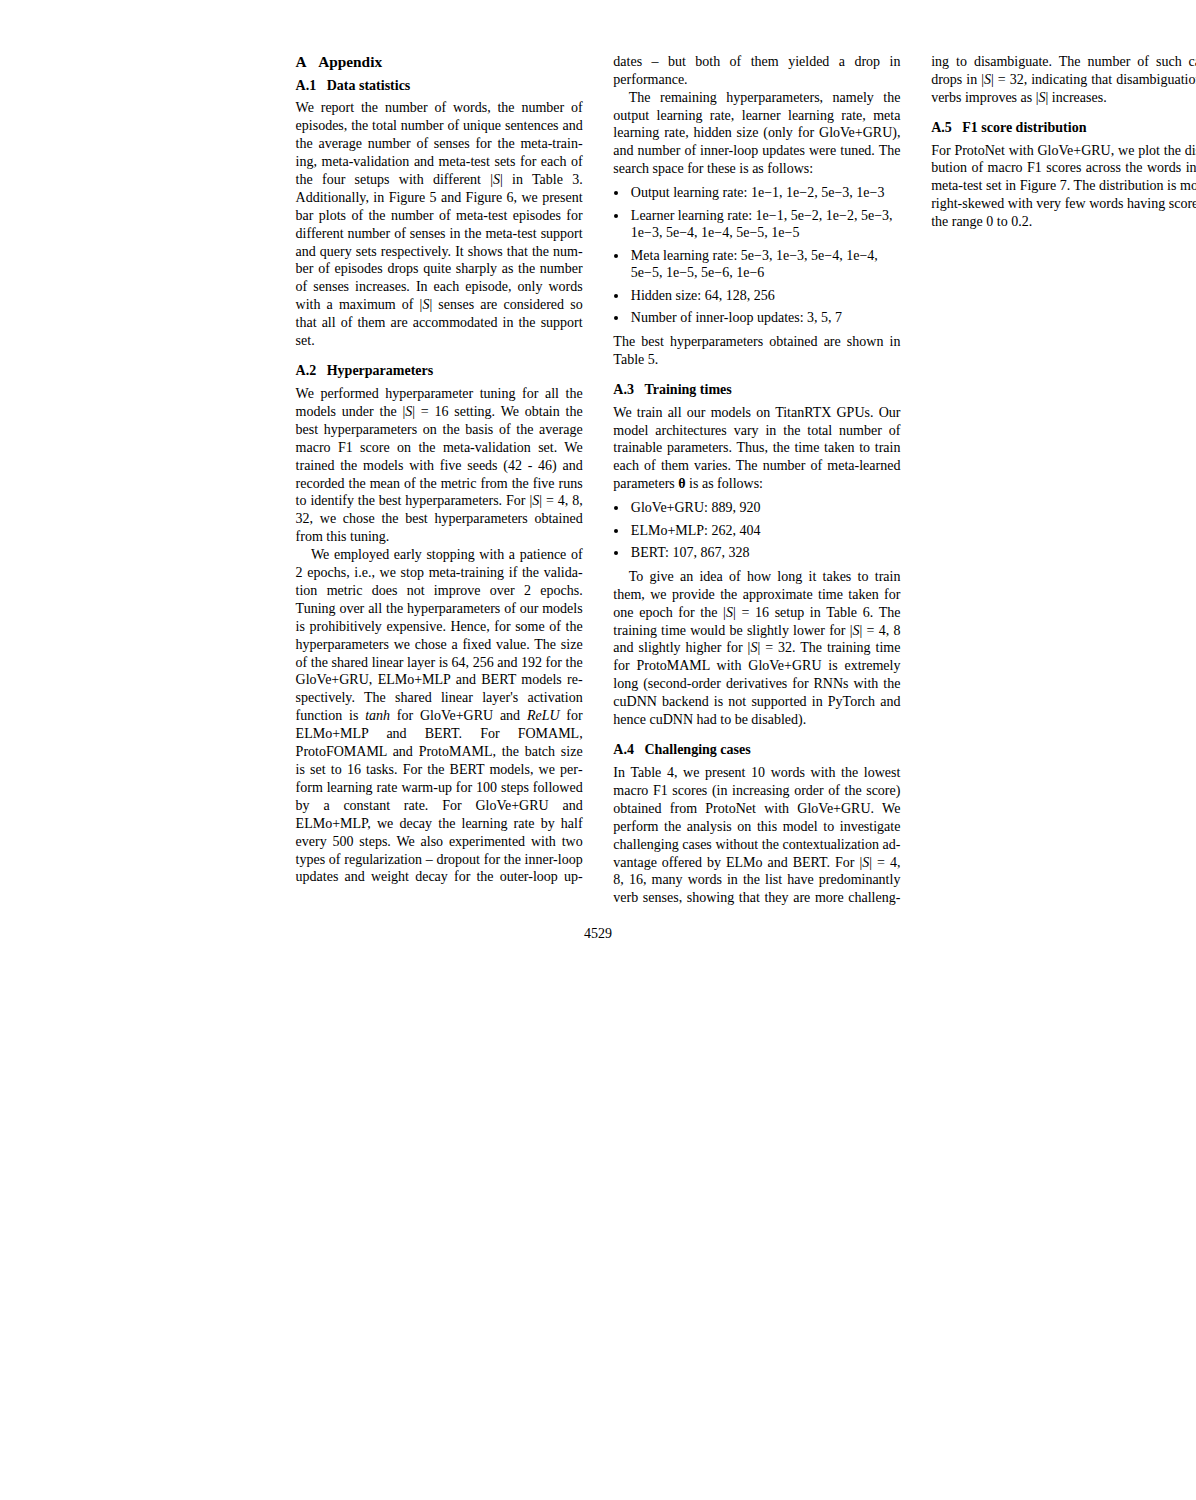A Appendix
A.1 Data statistics
We report the number of words, the number of episodes, the total number of unique sentences and the average number of senses for the meta-training, meta-validation and meta-test sets for each of the four setups with different |S| in Table 3. Additionally, in Figure 5 and Figure 6, we present bar plots of the number of meta-test episodes for different number of senses in the meta-test support and query sets respectively. It shows that the number of episodes drops quite sharply as the number of senses increases. In each episode, only words with a maximum of |S| senses are considered so that all of them are accommodated in the support set.
A.2 Hyperparameters
We performed hyperparameter tuning for all the models under the |S| = 16 setting. We obtain the best hyperparameters on the basis of the average macro F1 score on the meta-validation set. We trained the models with five seeds (42 - 46) and recorded the mean of the metric from the five runs to identify the best hyperparameters. For |S| = 4, 8, 32, we chose the best hyperparameters obtained from this tuning.
We employed early stopping with a patience of 2 epochs, i.e., we stop meta-training if the validation metric does not improve over 2 epochs. Tuning over all the hyperparameters of our models is prohibitively expensive. Hence, for some of the hyperparameters we chose a fixed value. The size of the shared linear layer is 64, 256 and 192 for the GloVe+GRU, ELMo+MLP and BERT models respectively. The shared linear layer's activation function is tanh for GloVe+GRU and ReLU for ELMo+MLP and BERT. For FOMAML, ProtoFOMAML and ProtoMAML, the batch size is set to 16 tasks. For the BERT models, we perform learning rate warm-up for 100 steps followed by a constant rate. For GloVe+GRU and ELMo+MLP, we decay the learning rate by half every 500 steps. We also experimented with two types of regularization – dropout for the inner-loop updates and weight decay for the outer-loop updates – but both of them yielded a drop in performance.
The remaining hyperparameters, namely the output learning rate, learner learning rate, meta learning rate, hidden size (only for GloVe+GRU), and number of inner-loop updates were tuned. The search space for these is as follows:
Output learning rate: 1e−1, 1e−2, 5e−3, 1e−3
Learner learning rate: 1e−1, 5e−2, 1e−2, 5e−3, 1e−3, 5e−4, 1e−4, 5e−5, 1e−5
Meta learning rate: 5e−3, 1e−3, 5e−4, 1e−4, 5e−5, 1e−5, 5e−6, 1e−6
Hidden size: 64, 128, 256
Number of inner-loop updates: 3, 5, 7
The best hyperparameters obtained are shown in Table 5.
A.3 Training times
We train all our models on TitanRTX GPUs. Our model architectures vary in the total number of trainable parameters. Thus, the time taken to train each of them varies. The number of meta-learned parameters θ is as follows:
GloVe+GRU: 889, 920
ELMo+MLP: 262, 404
BERT: 107, 867, 328
To give an idea of how long it takes to train them, we provide the approximate time taken for one epoch for the |S| = 16 setup in Table 6. The training time would be slightly lower for |S| = 4, 8 and slightly higher for |S| = 32. The training time for ProtoMAML with GloVe+GRU is extremely long (second-order derivatives for RNNs with the cuDNN backend is not supported in PyTorch and hence cuDNN had to be disabled).
A.4 Challenging cases
In Table 4, we present 10 words with the lowest macro F1 scores (in increasing order of the score) obtained from ProtoNet with GloVe+GRU. We perform the analysis on this model to investigate challenging cases without the contextualization advantage offered by ELMo and BERT. For |S| = 4, 8, 16, many words in the list have predominantly verb senses, showing that they are more challenging to disambiguate. The number of such cases drops in |S| = 32, indicating that disambiguation of verbs improves as |S| increases.
A.5 F1 score distribution
For ProtoNet with GloVe+GRU, we plot the distribution of macro F1 scores across the words in the meta-test set in Figure 7. The distribution is mostly right-skewed with very few words having scores in the range 0 to 0.2.
4529